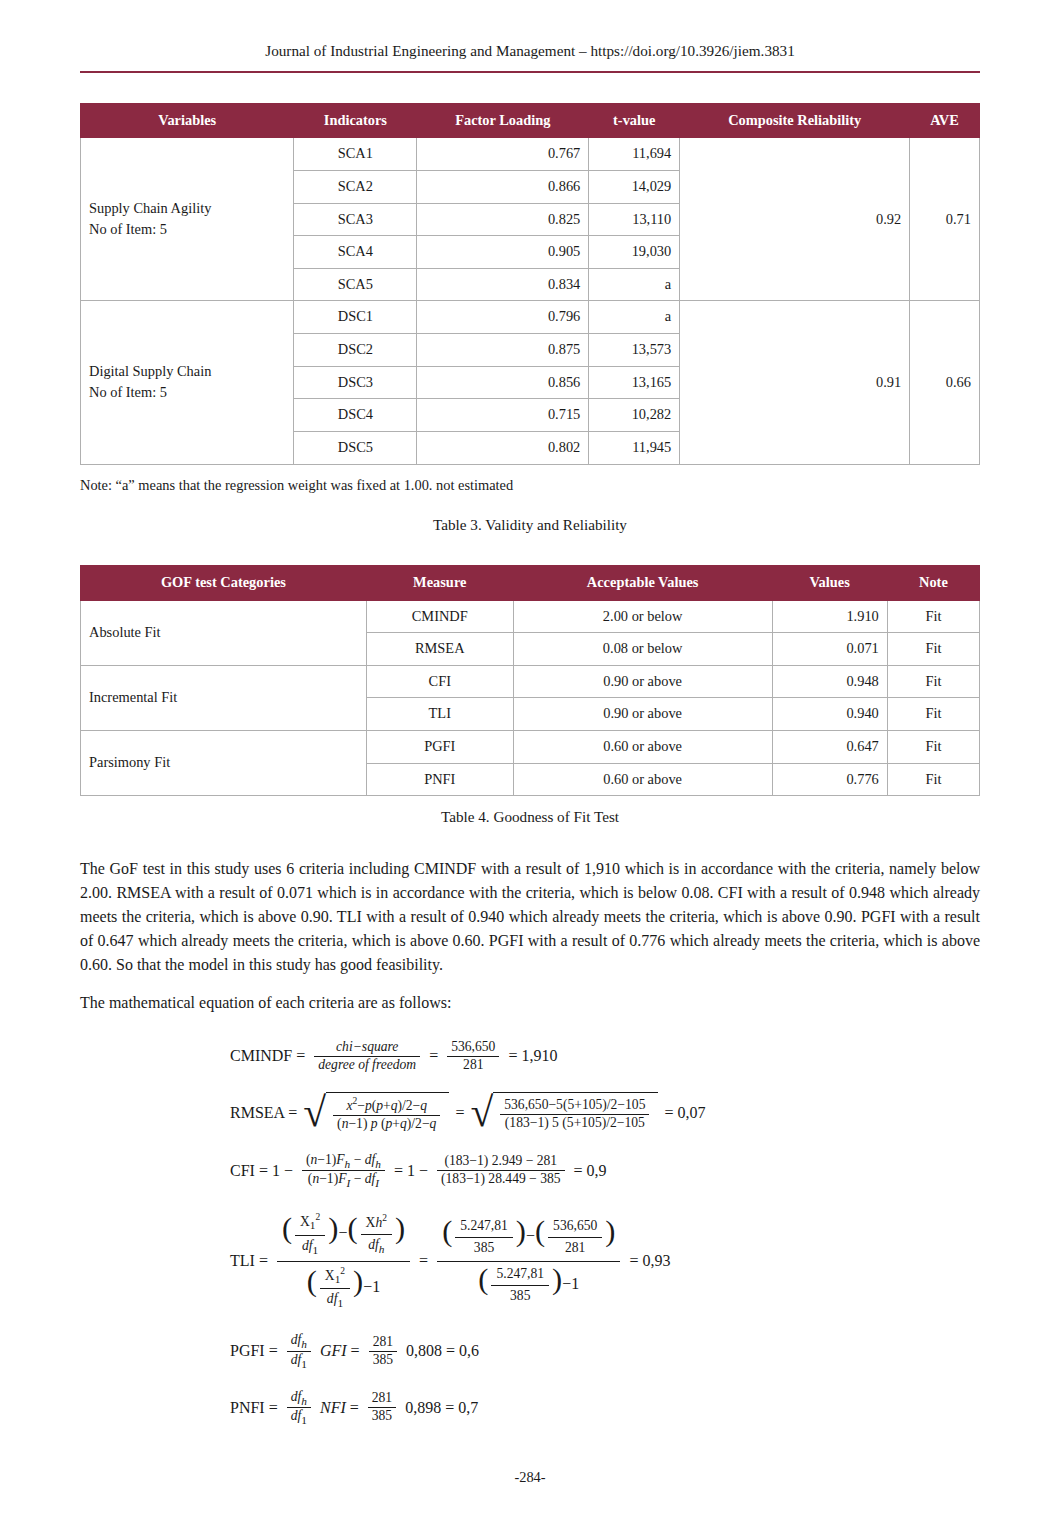Journal of Industrial Engineering and Management – https://doi.org/10.3926/jiem.3831
| Variables | Indicators | Factor Loading | t-value | Composite Reliability | AVE |
| --- | --- | --- | --- | --- | --- |
| Supply Chain Agility No of Item: 5 | SCA1 | 0.767 | 11,694 | 0.92 | 0.71 |
| SCA2 | 0.866 | 14,029 |
| SCA3 | 0.825 | 13,110 |
| SCA4 | 0.905 | 19,030 |
| SCA5 | 0.834 | a |
| Digital Supply Chain No of Item: 5 | DSC1 | 0.796 | a | 0.91 | 0.66 |
| DSC2 | 0.875 | 13,573 |
| DSC3 | 0.856 | 13,165 |
| DSC4 | 0.715 | 10,282 |
| DSC5 | 0.802 | 11,945 |
Note: “a” means that the regression weight was fixed at 1.00. not estimated
Table 3. Validity and Reliability
| GOF test Categories | Measure | Acceptable Values | Values | Note |
| --- | --- | --- | --- | --- |
| Absolute Fit | CMINDF | 2.00 or below | 1.910 | Fit |
| RMSEA | 0.08 or below | 0.071 | Fit |
| Incremental Fit | CFI | 0.90 or above | 0.948 | Fit |
| TLI | 0.90 or above | 0.940 | Fit |
| Parsimony Fit | PGFI | 0.60 or above | 0.647 | Fit |
| PNFI | 0.60 or above | 0.776 | Fit |
Table 4. Goodness of Fit Test
The GoF test in this study uses 6 criteria including CMINDF with a result of 1,910 which is in accordance with the criteria, namely below 2.00. RMSEA with a result of 0.071 which is in accordance with the criteria, which is below 0.08. CFI with a result of 0.948 which already meets the criteria, which is above 0.90. TLI with a result of 0.940 which already meets the criteria, which is above 0.90. PGFI with a result of 0.647 which already meets the criteria, which is above 0.60. PGFI with a result of 0.776 which already meets the criteria, which is above 0.60. So that the model in this study has good feasibility.
The mathematical equation of each criteria are as follows:
CMINDF = chi−square degree of freedom = 536,650281 = 1,910
RMSEA = √ x2−p(p+q)/2−q(n−1) p (p+q)/2−q = √ 536,650−5(5+105)/2−105(183−1) 5 (5+105)/2−105 = 0,07
CFI = 1 − (n−1)Fh − dfh(n−1)FI − dfI = 1 − (183−1) 2.949 − 281(183−1) 28.449 − 385 = 0,9
TLI = (X12 df1)−(Xh2 dfh) (X12 df1)−1 = (5.247,81385)−(536,650281) (5.247,81385)−1 = 0,93
PGFI = dfh df1 GFI = 281385 0,808 = 0,6
PNFI = dfh df1 NFI = 281385 0,898 = 0,7
-284-